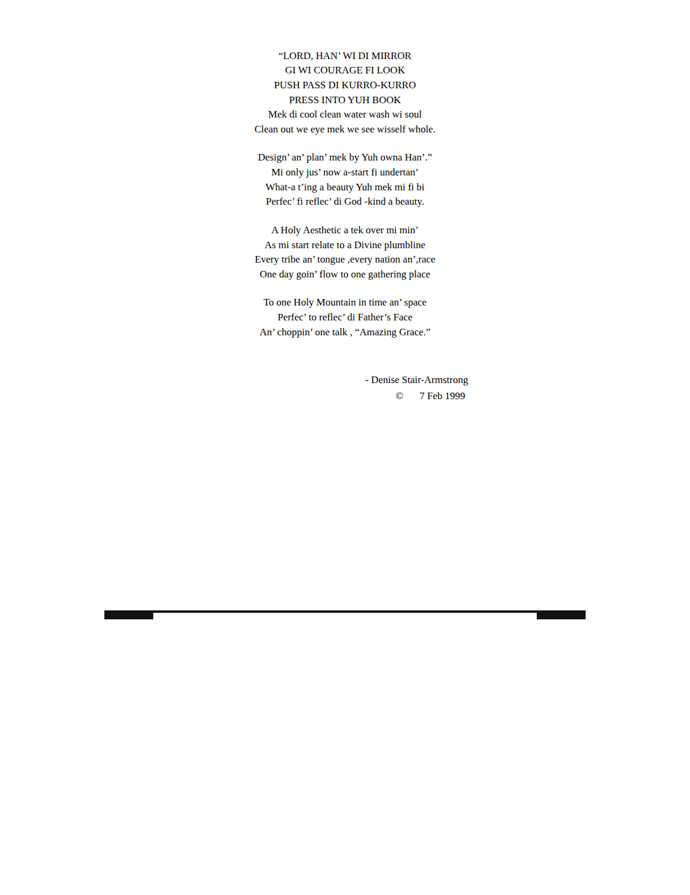“Lord, Han’ wi di mirror Gi wi courage fi look Push pass di kurro-kurro Press into yuh book Mek di cool clean water wash wi soul Clean out we eye mek we see wisself whole.
Design’ an’ plan’ mek by Yuh owna Han’.” Mi only jus’ now a-start fi undertan’ What-a t’ing a beauty Yuh mek mi fi bi Perfec’ fi reflec’ di God -kind a beauty.
A Holy Aesthetic a tek over mi min’ As mi start relate to a Divine plumbline Every tribe an’ tongue ,every nation an’,race One day goin’ flow to one gathering place
To one Holy Mountain in time an’ space Perfec’ to reflec’ di Father’s Face An’ choppin’ one talk , “Amazing Grace.”
- Denise Stair-Armstrong ©7 Feb 1999